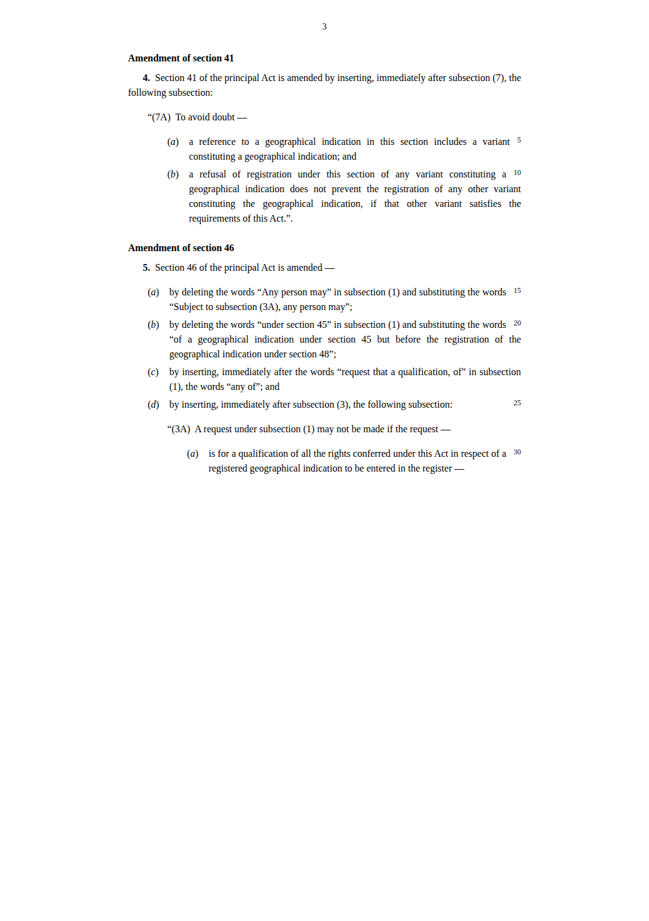3
Amendment of section 41
4. Section 41 of the principal Act is amended by inserting, immediately after subsection (7), the following subsection:
“(7A) To avoid doubt —
(a)
5a reference to a geographical indication in this section includes a variant constituting a geographical indication; and
(b)
10a refusal of registration under this section of any variant constituting a geographical indication does not prevent the registration of any other variant constituting the geographical indication, if that other variant satisfies the requirements of this Act.”.
Amendment of section 46
5. Section 46 of the principal Act is amended —
(a)
15by deleting the words “Any person may” in subsection (1) and substituting the words “Subject to subsection (3A), any person may”;
(b)
20by deleting the words “under section 45” in subsection (1) and substituting the words “of a geographical indication under section 45 but before the registration of the geographical indication under section 48”;
(c)
by inserting, immediately after the words “request that a qualification, of” in subsection (1), the words “any of”; and
(d)
25by inserting, immediately after subsection (3), the following subsection:
“(3A) A request under subsection (1) may not be made if the request —
(a)
30is for a qualification of all the rights conferred under this Act in respect of a registered geographical indication to be entered in the register —